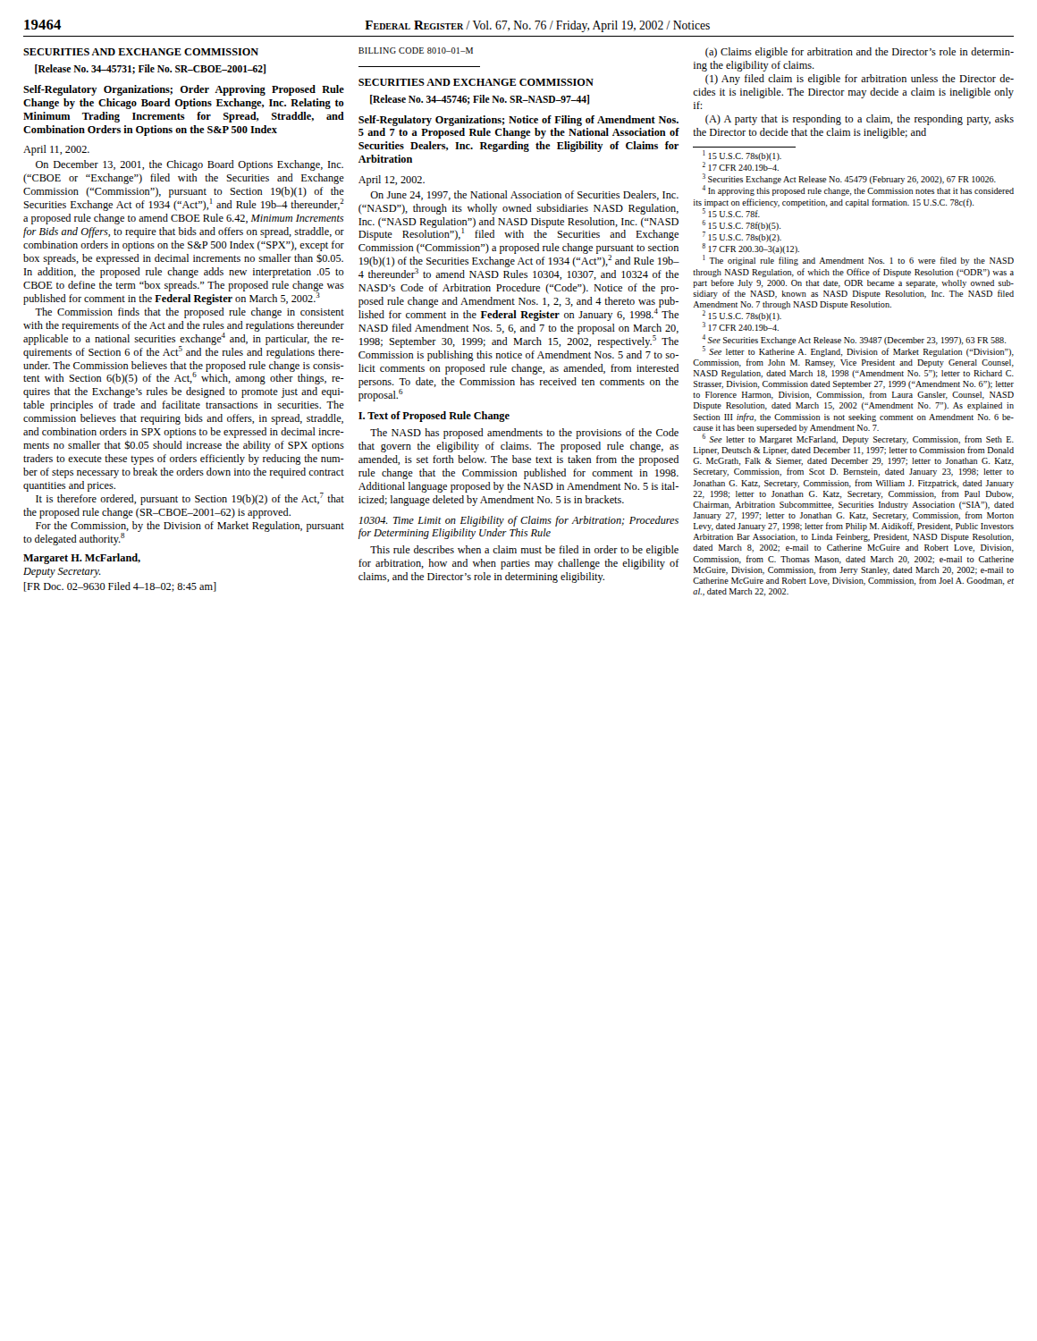19464
Federal Register / Vol. 67, No. 76 / Friday, April 19, 2002 / Notices
Securities and Exchange Commission
[Release No. 34–45731; File No. SR–CBOE–2001–62]
Self-Regulatory Organizations; Order Approving Proposed Rule Change by the Chicago Board Options Exchange, Inc. Relating to Minimum Trading Increments for Spread, Straddle, and Combination Orders in Options on the S&P 500 Index
April 11, 2002.
On December 13, 2001, the Chicago Board Options Exchange, Inc. (“CBOE or “Exchange”) filed with the Securities and Exchange Commission (“Commission”), pursuant to Section 19(b)(1) of the Securities Exchange Act of 1934 (“Act”),1 and Rule 19b–4 thereunder,2 a proposed rule change to amend CBOE Rule 6.42, Minimum Increments for Bids and Offers, to require that bids and offers on spread, straddle, or combination orders in options on the S&P 500 Index (“SPX”), except for box spreads, be expressed in decimal increments no smaller than $0.05. In addition, the proposed rule change adds new interpretation .05 to CBOE to define the term “box spreads.” The proposed rule change was published for comment in the Federal Register on March 5, 2002.3
The Commission finds that the proposed rule change in consistent with the requirements of the Act and the rules and regulations thereunder applicable to a national securities exchange4 and, in particular, the requirements of Section 6 of the Act5 and the rules and regulations thereunder. The Commission believes that the proposed rule change is consistent with Section 6(b)(5) of the Act,6 which, among other things, requires that the Exchange’s rules be designed to promote just and equitable principles of trade and facilitate transactions in securities. The commission believes that requiring bids and offers, in spread, straddle, and combination orders in SPX options to be expressed in decimal increments no smaller that $0.05 should increase the ability of SPX options traders to execute these types of orders efficiently by reducing the number of steps necessary to break the orders down into the required contract quantities and prices.
It is therefore ordered, pursuant to Section 19(b)(2) of the Act,7 that the proposed rule change (SR–CBOE–2001–62) is approved.
For the Commission, by the Division of Market Regulation, pursuant to delegated authority.8
Margaret H. McFarland,
Deputy Secretary.
[FR Doc. 02–9630 Filed 4–18–02; 8:45 am]
BILLING CODE 8010–01–M
Securities and Exchange Commission
[Release No. 34–45746; File No. SR–NASD–97–44]
Self-Regulatory Organizations; Notice of Filing of Amendment Nos. 5 and 7 to a Proposed Rule Change by the National Association of Securities Dealers, Inc. Regarding the Eligibility of Claims for Arbitration
April 12, 2002.
On June 24, 1997, the National Association of Securities Dealers, Inc. (“NASD”), through its wholly owned subsidiaries NASD Regulation, Inc. (“NASD Regulation”) and NASD Dispute Resolution, Inc. (“NASD Dispute Resolution”),1 filed with the Securities and Exchange Commission (“Commission”) a proposed rule change pursuant to section 19(b)(1) of the Securities Exchange Act of 1934 (“Act”),2 and Rule 19b–4 thereunder3 to amend NASD Rules 10304, 10307, and 10324 of the NASD’s Code of Arbitration Procedure (“Code”). Notice of the proposed rule change and Amendment Nos. 1, 2, 3, and 4 thereto was published for comment in the Federal Register on January 6, 1998.4 The NASD filed Amendment Nos. 5, 6, and 7 to the proposal on March 20, 1998; September 30, 1999; and March 15, 2002, respectively.5 The Commission is publishing this notice of Amendment Nos. 5 and 7 to solicit comments on proposed rule change, as amended, from interested persons. To date, the Commission has received ten comments on the proposal.6
I. Text of Proposed Rule Change
The NASD has proposed amendments to the provisions of the Code that govern the eligibility of claims. The proposed rule change, as amended, is set forth below. The base text is taken from the proposed rule change that the Commission published for comment in 1998. Additional language proposed by the NASD in Amendment No. 5 is italicized; language deleted by Amendment No. 5 is in brackets.
10304. Time Limit on Eligibility of Claims for Arbitration; Procedures for Determining Eligibility Under This Rule
This rule describes when a claim must be filed in order to be eligible for arbitration, how and when parties may challenge the eligibility of claims, and the Director’s role in determining eligibility.
(a) Claims eligible for arbitration and the Director’s role in determining the eligibility of claims.
(1) Any filed claim is eligible for arbitration unless the Director decides it is ineligible. The Director may decide a claim is ineligible only if:
(A) A party that is responding to a claim, the responding party, asks the Director to decide that the claim is ineligible; and
1 15 U.S.C. 78s(b)(1).
2 17 CFR 240.19b–4.
3 Securities Exchange Act Release No. 45479 (February 26, 2002), 67 FR 10026.
4 In approving this proposed rule change, the Commission notes that it has considered its impact on efficiency, competition, and capital formation. 15 U.S.C. 78c(f).
5 15 U.S.C. 78f.
6 15 U.S.C. 78f(b)(5).
7 15 U.S.C. 78s(b)(2).
8 17 CFR 200.30–3(a)(12).
1 The original rule filing and Amendment Nos. 1 to 6 were filed by the NASD through NASD Regulation, of which the Office of Dispute Resolution (“ODR”) was a part before July 9, 2000. On that date, ODR became a separate, wholly owned subsidiary of the NASD, known as NASD Dispute Resolution, Inc. The NASD filed Amendment No. 7 through NASD Dispute Resolution.
2 15 U.S.C. 78s(b)(1).
3 17 CFR 240.19b–4.
4 See Securities Exchange Act Release No. 39487 (December 23, 1997), 63 FR 588.
5 See letter to Katherine A. England, Division of Market Regulation (“Division”), Commission, from John M. Ramsey, Vice President and Deputy General Counsel, NASD Regulation, dated March 18, 1998 (“Amendment No. 5”); letter to Richard C. Strasser, Division, Commission dated September 27, 1999 (“Amendment No. 6”); letter to Florence Harmon, Division, Commission, from Laura Gansler, Counsel, NASD Dispute Resolution, dated March 15, 2002 (“Amendment No. 7”). As explained in Section III infra, the Commission is not seeking comment on Amendment No. 6 because it has been superseded by Amendment No. 7.
6 See letter to Margaret McFarland, Deputy Secretary, Commission, from Seth E. Lipner, Deutsch & Lipner, dated December 11, 1997; letter to Commission from Donald G. McGrath, Falk & Siemer, dated December 29, 1997; letter to Jonathan G. Katz, Secretary, Commission, from Scot D. Bernstein, dated January 23, 1998; letter to Jonathan G. Katz, Secretary, Commission, from William J. Fitzpatrick, dated January 22, 1998; letter to Jonathan G. Katz, Secretary, Commission, from Paul Dubow, Chairman, Arbitration Subcommittee, Securities Industry Association (“SIA”), dated January 27, 1997; letter to Jonathan G. Katz, Secretary, Commission, from Morton Levy, dated January 27, 1998; letter from Philip M. Aidikoff, President, Public Investors Arbitration Bar Association, to Linda Feinberg, President, NASD Dispute Resolution, dated March 8, 2002; e-mail to Catherine McGuire and Robert Love, Division, Commission, from C. Thomas Mason, dated March 20, 2002; e-mail to Catherine McGuire, Division, Commission, from Jerry Stanley, dated March 20, 2002; e-mail to Catherine McGuire and Robert Love, Division, Commission, from Joel A. Goodman, et al., dated March 22, 2002.